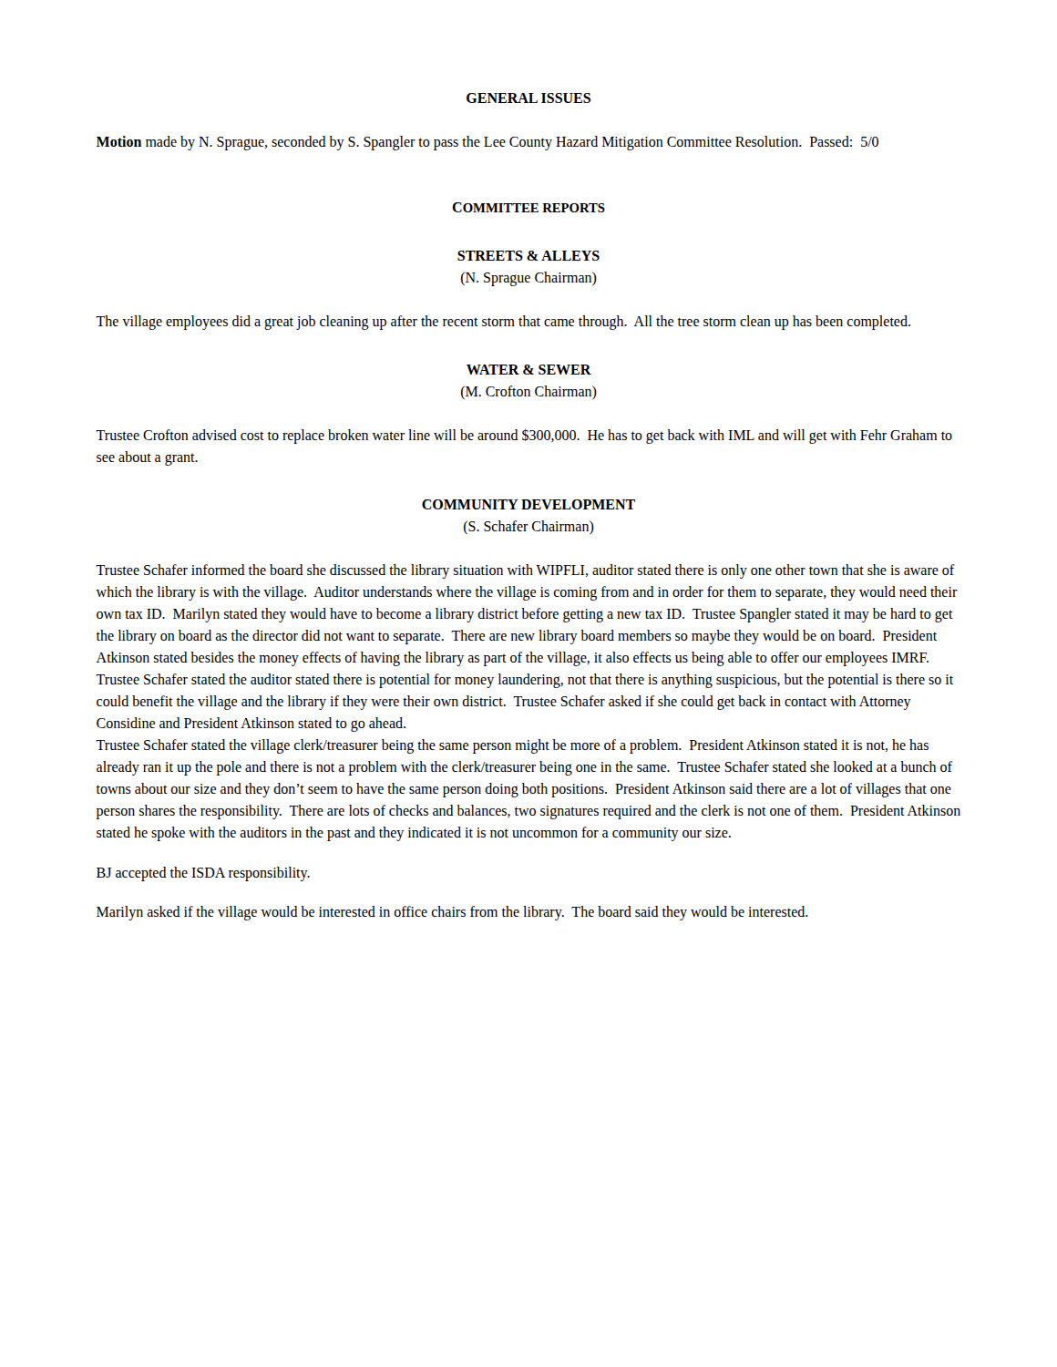GENERAL ISSUES
Motion made by N. Sprague, seconded by S. Spangler to pass the Lee County Hazard Mitigation Committee Resolution. Passed: 5/0
COMMITTEE REPORTS
STREETS & ALLEYS
(N. Sprague Chairman)
The village employees did a great job cleaning up after the recent storm that came through. All the tree storm clean up has been completed.
WATER & SEWER
(M. Crofton Chairman)
Trustee Crofton advised cost to replace broken water line will be around $300,000. He has to get back with IML and will get with Fehr Graham to see about a grant.
COMMUNITY DEVELOPMENT
(S. Schafer Chairman)
Trustee Schafer informed the board she discussed the library situation with WIPFLI, auditor stated there is only one other town that she is aware of which the library is with the village. Auditor understands where the village is coming from and in order for them to separate, they would need their own tax ID. Marilyn stated they would have to become a library district before getting a new tax ID. Trustee Spangler stated it may be hard to get the library on board as the director did not want to separate. There are new library board members so maybe they would be on board. President Atkinson stated besides the money effects of having the library as part of the village, it also effects us being able to offer our employees IMRF. Trustee Schafer stated the auditor stated there is potential for money laundering, not that there is anything suspicious, but the potential is there so it could benefit the village and the library if they were their own district. Trustee Schafer asked if she could get back in contact with Attorney Considine and President Atkinson stated to go ahead.
Trustee Schafer stated the village clerk/treasurer being the same person might be more of a problem. President Atkinson stated it is not, he has already ran it up the pole and there is not a problem with the clerk/treasurer being one in the same. Trustee Schafer stated she looked at a bunch of towns about our size and they don’t seem to have the same person doing both positions. President Atkinson said there are a lot of villages that one person shares the responsibility. There are lots of checks and balances, two signatures required and the clerk is not one of them. President Atkinson stated he spoke with the auditors in the past and they indicated it is not uncommon for a community our size.
BJ accepted the ISDA responsibility.
Marilyn asked if the village would be interested in office chairs from the library. The board said they would be interested.